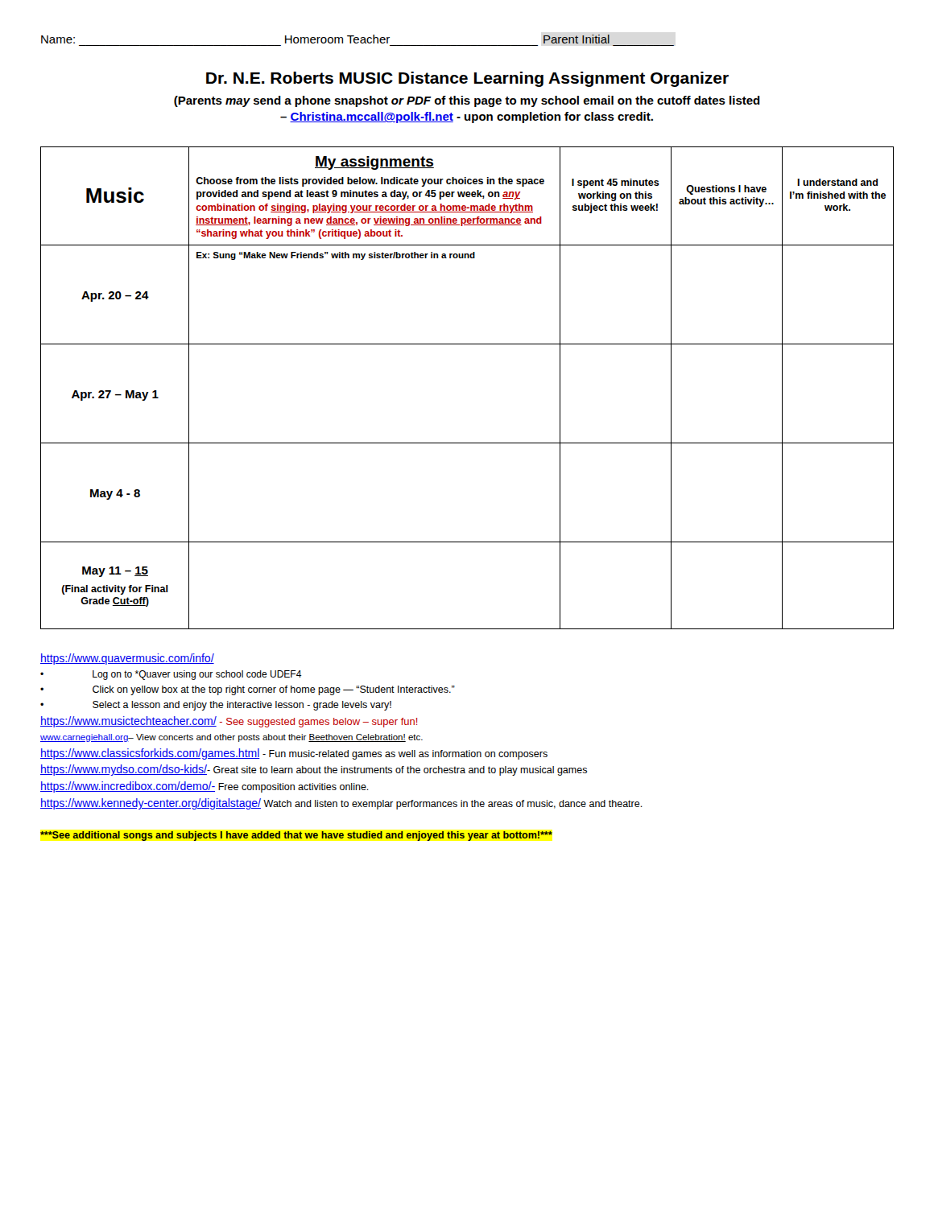Name: ______________________________ Homeroom Teacher______________________ Parent Initial _________
Dr. N.E. Roberts MUSIC Distance Learning Assignment Organizer
(Parents may send a phone snapshot or PDF of this page to my school email on the cutoff dates listed
– Christina.mccall@polk-fl.net - upon completion for class credit.
| Music | My assignments Choose from the lists provided below. Indicate your choices in the space provided and spend at least 9 minutes a day, or 45 per week, on any combination of singing , playing your recorder or a home-made rhythm instrument , learning a new dance , or viewing an online performance and “sharing what you think” (critique) about it. | I spent 45 minutes working on this subject this week! | Questions I have about this activity… | I understand and I’m finished with the work. |
| Apr. 20 – 24 | Ex: Sung “Make New Friends” with my sister/brother in a round | | | |
| Apr. 27 – May 1 | | | | |
| May 4 - 8 | | | | |
| May 11 – 15 (Final activity for Final Grade Cut-off ) | | | | |
https://www.quavermusic.com/info/
• Log on to *Quaver using our school code UDEF4
• Click on yellow box at the top right corner of home page — “Student Interactives.”
• Select a lesson and enjoy the interactive lesson - grade levels vary!
https://www.musictechteacher.com/ - See suggested games below – super fun!
www.carnegiehall.org– View concerts and other posts about their Beethoven Celebration! etc.
https://www.classicsforkids.com/games.html - Fun music-related games as well as information on composers
https://www.mydso.com/dso-kids/- Great site to learn about the instruments of the orchestra and to play musical games
https://www.incredibox.com/demo/- Free composition activities online.
https://www.kennedy-center.org/digitalstage/ Watch and listen to exemplar performances in the areas of music, dance and theatre.
***See additional songs and subjects I have added that we have studied and enjoyed this year at bottom!***